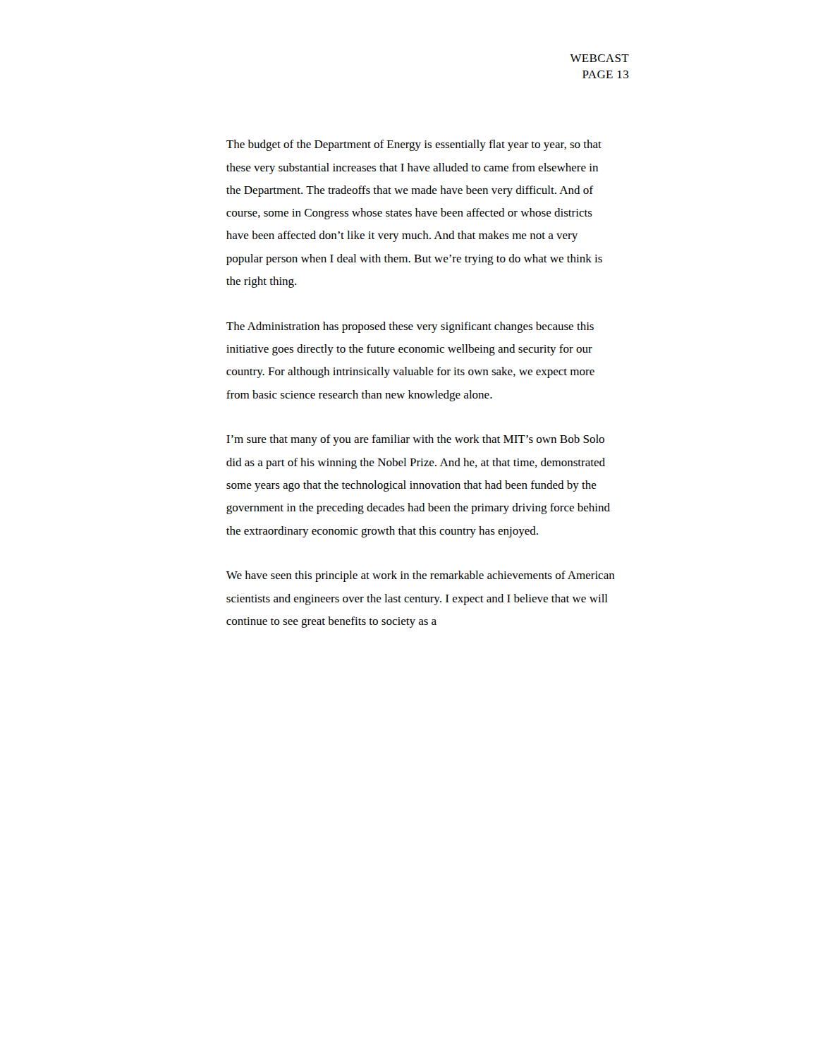WEBCAST
PAGE 13
The budget of the Department of Energy is essentially flat year to year, so that these very substantial increases that I have alluded to came from elsewhere in the Department. The tradeoffs that we made have been very difficult. And of course, some in Congress whose states have been affected or whose districts have been affected don’t like it very much. And that makes me not a very popular person when I deal with them. But we’re trying to do what we think is the right thing.
The Administration has proposed these very significant changes because this initiative goes directly to the future economic wellbeing and security for our country. For although intrinsically valuable for its own sake, we expect more from basic science research than new knowledge alone.
I’m sure that many of you are familiar with the work that MIT’s own Bob Solo did as a part of his winning the Nobel Prize. And he, at that time, demonstrated some years ago that the technological innovation that had been funded by the government in the preceding decades had been the primary driving force behind the extraordinary economic growth that this country has enjoyed.
We have seen this principle at work in the remarkable achievements of American scientists and engineers over the last century. I expect and I believe that we will continue to see great benefits to society as a